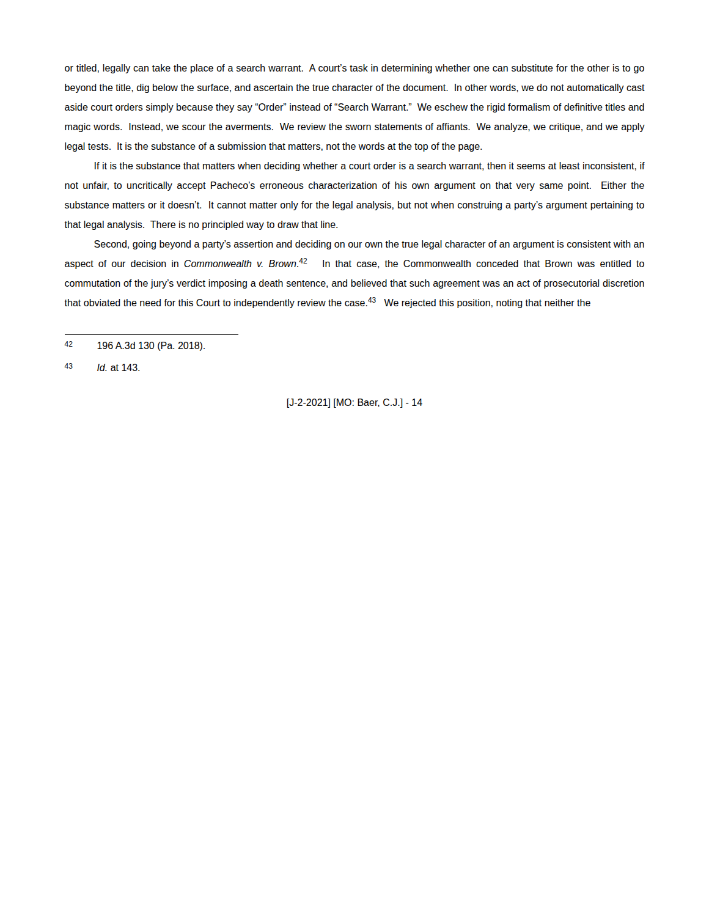or titled, legally can take the place of a search warrant. A court’s task in determining whether one can substitute for the other is to go beyond the title, dig below the surface, and ascertain the true character of the document. In other words, we do not automatically cast aside court orders simply because they say “Order” instead of “Search Warrant.” We eschew the rigid formalism of definitive titles and magic words. Instead, we scour the averments. We review the sworn statements of affiants. We analyze, we critique, and we apply legal tests. It is the substance of a submission that matters, not the words at the top of the page.
If it is the substance that matters when deciding whether a court order is a search warrant, then it seems at least inconsistent, if not unfair, to uncritically accept Pacheco’s erroneous characterization of his own argument on that very same point. Either the substance matters or it doesn’t. It cannot matter only for the legal analysis, but not when construing a party’s argument pertaining to that legal analysis. There is no principled way to draw that line.
Second, going beyond a party’s assertion and deciding on our own the true legal character of an argument is consistent with an aspect of our decision in Commonwealth v. Brown.42 In that case, the Commonwealth conceded that Brown was entitled to commutation of the jury’s verdict imposing a death sentence, and believed that such agreement was an act of prosecutorial discretion that obviated the need for this Court to independently review the case.43 We rejected this position, noting that neither the
42
196 A.3d 130 (Pa. 2018).
43
Id. at 143.
[J-2-2021] [MO: Baer, C.J.] - 14